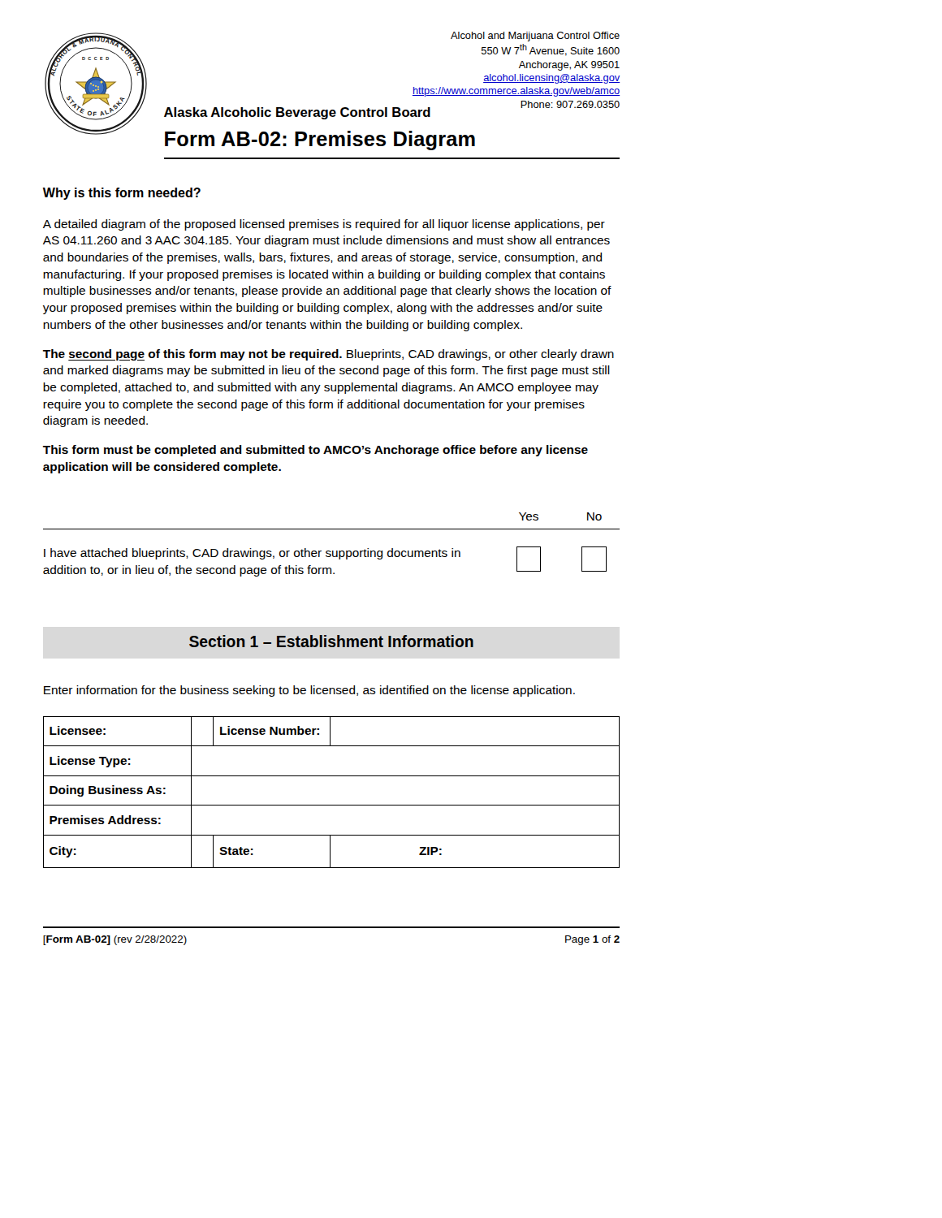ALCOHOL & MARIJUANA CONTROL STATE OF ALASKA D C C E D
Alcohol and Marijuana Control Office
550 W 7th Avenue, Suite 1600
Anchorage, AK 99501
alcohol.licensing@alaska.gov
https://www.commerce.alaska.gov/web/amco
Phone: 907.269.0350
Alaska Alcoholic Beverage Control Board
Form AB-02: Premises Diagram
Why is this form needed?
A detailed diagram of the proposed licensed premises is required for all liquor license applications, per AS 04.11.260 and 3 AAC 304.185. Your diagram must include dimensions and must show all entrances and boundaries of the premises, walls, bars, fixtures, and areas of storage, service, consumption, and manufacturing. If your proposed premises is located within a building or building complex that contains multiple businesses and/or tenants, please provide an additional page that clearly shows the location of your proposed premises within the building or building complex, along with the addresses and/or suite numbers of the other businesses and/or tenants within the building or building complex.
The second page of this form may not be required. Blueprints, CAD drawings, or other clearly drawn and marked diagrams may be submitted in lieu of the second page of this form. The first page must still be completed, attached to, and submitted with any supplemental diagrams. An AMCO employee may require you to complete the second page of this form if additional documentation for your premises diagram is needed.
This form must be completed and submitted to AMCO’s Anchorage office before any license application will be considered complete.
Yes No
I have attached blueprints, CAD drawings, or other supporting documents in addition to, or in lieu of, the second page of this form.
Section 1 – Establishment Information
Enter information for the business seeking to be licensed, as identified on the license application.
| Licensee: | | License Number: | |
| License Type: | |
| Doing Business As: | |
| Premises Address: | |
| City: | | State: | / / ZIP: / / |
[Form AB-02] (rev 2/28/2022)
Page 1 of 2